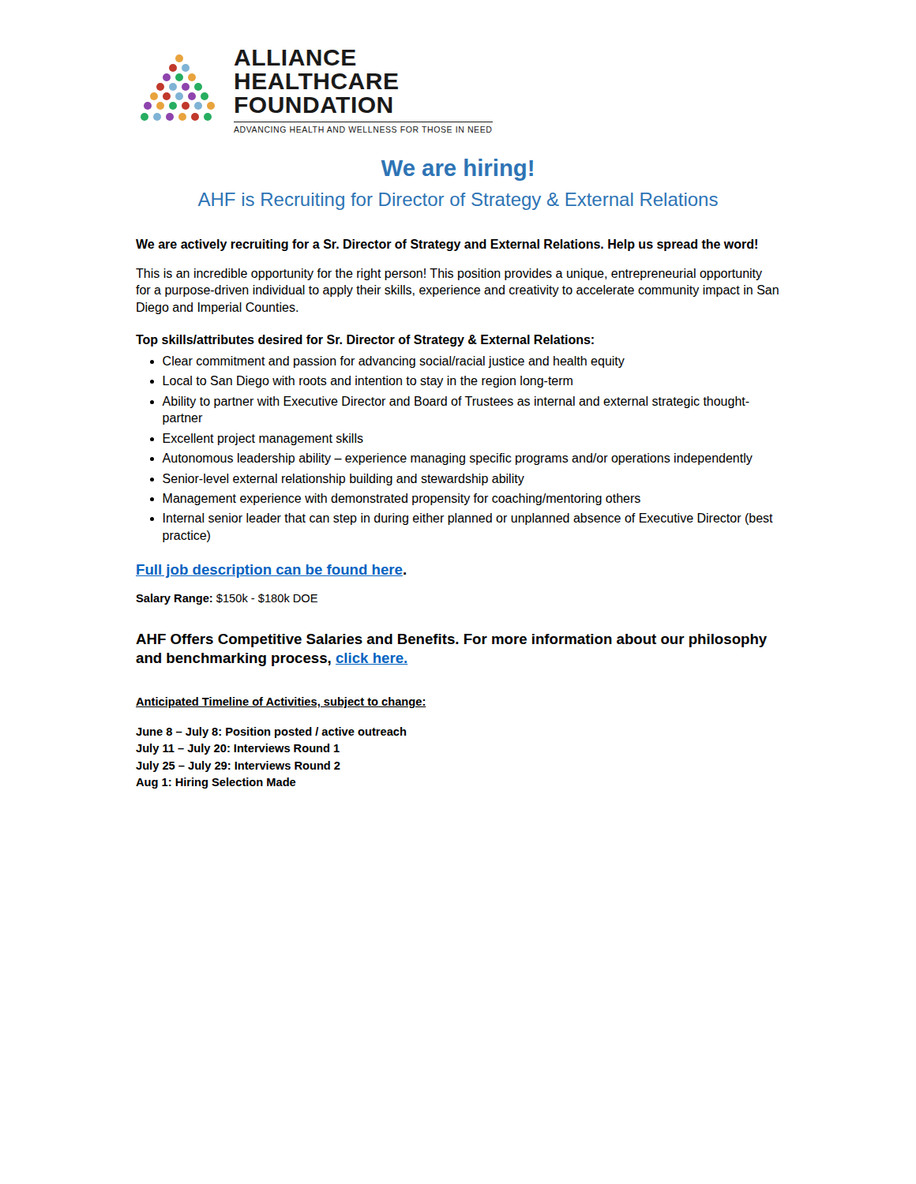ALLIANCE HEALTHCARE FOUNDATION ADVANCING HEALTH AND WELLNESS FOR THOSE IN NEED
We are hiring!
AHF is Recruiting for Director of Strategy & External Relations
We are actively recruiting for a Sr. Director of Strategy and External Relations. Help us spread the word!
This is an incredible opportunity for the right person! This position provides a unique, entrepreneurial opportunity for a purpose-driven individual to apply their skills, experience and creativity to accelerate community impact in San Diego and Imperial Counties.
Top skills/attributes desired for Sr. Director of Strategy & External Relations:
Clear commitment and passion for advancing social/racial justice and health equity
Local to San Diego with roots and intention to stay in the region long-term
Ability to partner with Executive Director and Board of Trustees as internal and external strategic thought-partner
Excellent project management skills
Autonomous leadership ability – experience managing specific programs and/or operations independently
Senior-level external relationship building and stewardship ability
Management experience with demonstrated propensity for coaching/mentoring others
Internal senior leader that can step in during either planned or unplanned absence of Executive Director (best practice)
Full job description can be found here.
Salary Range: $150k - $180k DOE
AHF Offers Competitive Salaries and Benefits. For more information about our philosophy and benchmarking process, click here.
Anticipated Timeline of Activities, subject to change:
June 8 – July 8: Position posted / active outreach
July 11 – July 20: Interviews Round 1
July 25 – July 29: Interviews Round 2
Aug 1: Hiring Selection Made